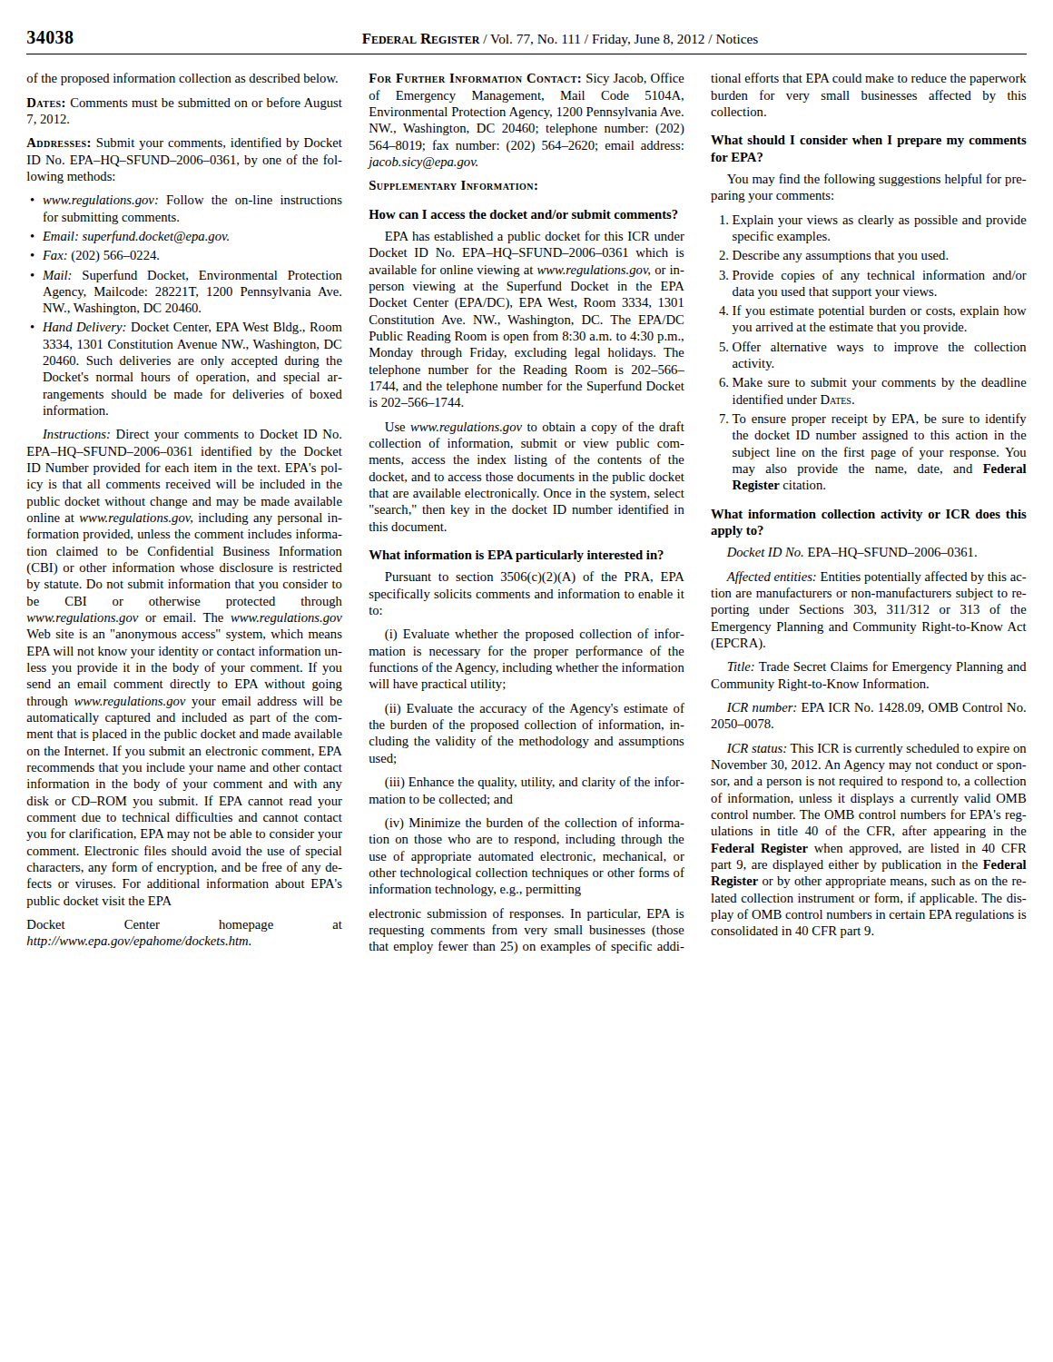34038
Federal Register / Vol. 77, No. 111 / Friday, June 8, 2012 / Notices
of the proposed information collection as described below.
Dates: Comments must be submitted on or before August 7, 2012.
Addresses: Submit your comments, identified by Docket ID No. EPA–HQ–SFUND–2006–0361, by one of the following methods:
www.regulations.gov: Follow the on-line instructions for submitting comments.
Email: superfund.docket@epa.gov.
Fax: (202) 566–0224.
Mail: Superfund Docket, Environmental Protection Agency, Mailcode: 28221T, 1200 Pennsylvania Ave. NW., Washington, DC 20460.
Hand Delivery: Docket Center, EPA West Bldg., Room 3334, 1301 Constitution Avenue NW., Washington, DC 20460. Such deliveries are only accepted during the Docket's normal hours of operation, and special arrangements should be made for deliveries of boxed information.
Instructions: Direct your comments to Docket ID No. EPA–HQ–SFUND–2006–0361 identified by the Docket ID Number provided for each item in the text. EPA's policy is that all comments received will be included in the public docket without change and may be made available online at www.regulations.gov, including any personal information provided, unless the comment includes information claimed to be Confidential Business Information (CBI) or other information whose disclosure is restricted by statute. Do not submit information that you consider to be CBI or otherwise protected through www.regulations.gov or email. The www.regulations.gov Web site is an "anonymous access" system, which means EPA will not know your identity or contact information unless you provide it in the body of your comment. If you send an email comment directly to EPA without going through www.regulations.gov your email address will be automatically captured and included as part of the comment that is placed in the public docket and made available on the Internet. If you submit an electronic comment, EPA recommends that you include your name and other contact information in the body of your comment and with any disk or CD–ROM you submit. If EPA cannot read your comment due to technical difficulties and cannot contact you for clarification, EPA may not be able to consider your comment. Electronic files should avoid the use of special characters, any form of encryption, and be free of any defects or viruses. For additional information about EPA's public docket visit the EPA
Docket Center homepage at http://www.epa.gov/epahome/dockets.htm.
For Further Information Contact: Sicy Jacob, Office of Emergency Management, Mail Code 5104A, Environmental Protection Agency, 1200 Pennsylvania Ave. NW., Washington, DC 20460; telephone number: (202) 564–8019; fax number: (202) 564–2620; email address: jacob.sicy@epa.gov.
Supplementary Information:
How can I access the docket and/or submit comments?
EPA has established a public docket for this ICR under Docket ID No. EPA–HQ–SFUND–2006–0361 which is available for online viewing at www.regulations.gov, or in-person viewing at the Superfund Docket in the EPA Docket Center (EPA/DC), EPA West, Room 3334, 1301 Constitution Ave. NW., Washington, DC. The EPA/DC Public Reading Room is open from 8:30 a.m. to 4:30 p.m., Monday through Friday, excluding legal holidays. The telephone number for the Reading Room is 202–566–1744, and the telephone number for the Superfund Docket is 202–566–1744.
Use www.regulations.gov to obtain a copy of the draft collection of information, submit or view public comments, access the index listing of the contents of the docket, and to access those documents in the public docket that are available electronically. Once in the system, select "search," then key in the docket ID number identified in this document.
What information is EPA particularly interested in?
Pursuant to section 3506(c)(2)(A) of the PRA, EPA specifically solicits comments and information to enable it to:
(i) Evaluate whether the proposed collection of information is necessary for the proper performance of the functions of the Agency, including whether the information will have practical utility;
(ii) Evaluate the accuracy of the Agency's estimate of the burden of the proposed collection of information, including the validity of the methodology and assumptions used;
(iii) Enhance the quality, utility, and clarity of the information to be collected; and
(iv) Minimize the burden of the collection of information on those who are to respond, including through the use of appropriate automated electronic, mechanical, or other technological collection techniques or other forms of information technology, e.g., permitting
electronic submission of responses. In particular, EPA is requesting comments from very small businesses (those that employ fewer than 25) on examples of specific additional efforts that EPA could make to reduce the paperwork burden for very small businesses affected by this collection.
What should I consider when I prepare my comments for EPA?
You may find the following suggestions helpful for preparing your comments:
Explain your views as clearly as possible and provide specific examples.
Describe any assumptions that you used.
Provide copies of any technical information and/or data you used that support your views.
If you estimate potential burden or costs, explain how you arrived at the estimate that you provide.
Offer alternative ways to improve the collection activity.
Make sure to submit your comments by the deadline identified under Dates.
To ensure proper receipt by EPA, be sure to identify the docket ID number assigned to this action in the subject line on the first page of your response. You may also provide the name, date, and Federal Register citation.
What information collection activity or ICR does this apply to?
Docket ID No. EPA–HQ–SFUND–2006–0361.
Affected entities: Entities potentially affected by this action are manufacturers or non-manufacturers subject to reporting under Sections 303, 311/312 or 313 of the Emergency Planning and Community Right-to-Know Act (EPCRA).
Title: Trade Secret Claims for Emergency Planning and Community Right-to-Know Information.
ICR number: EPA ICR No. 1428.09, OMB Control No. 2050–0078.
ICR status: This ICR is currently scheduled to expire on November 30, 2012. An Agency may not conduct or sponsor, and a person is not required to respond to, a collection of information, unless it displays a currently valid OMB control number. The OMB control numbers for EPA's regulations in title 40 of the CFR, after appearing in the Federal Register when approved, are listed in 40 CFR part 9, are displayed either by publication in the Federal Register or by other appropriate means, such as on the related collection instrument or form, if applicable. The display of OMB control numbers in certain EPA regulations is consolidated in 40 CFR part 9.